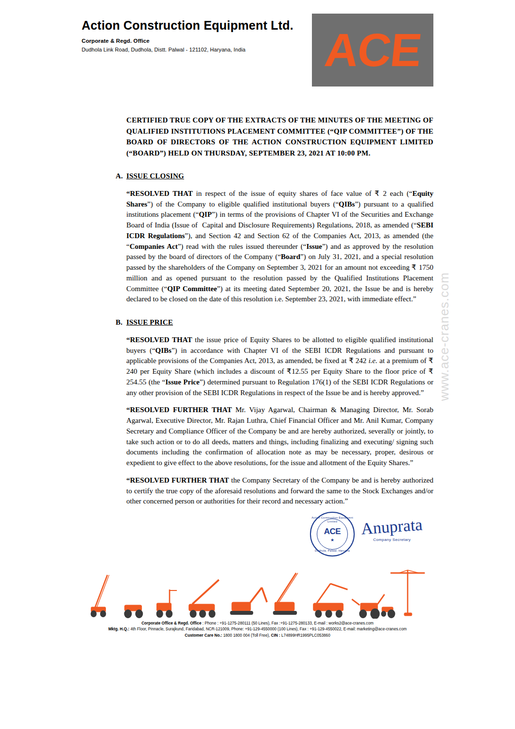Action Construction Equipment Ltd.
Corporate & Regd. Office
Dudhola Link Road, Dudhola, Distt. Palwal - 121102, Haryana, India
ACE
Certified true copy of the extracts of the minutes of the meeting of Qualified Institutions Placement Committee (“QIP Committee”) of the Board of Directors of the Action Construction Equipment Limited (“Board”) held on Thursday, September 23, 2021 at 10:00 PM.
A. Issue Closing
“RESOLVED THAT in respect of the issue of equity shares of face value of ₹ 2 each (“Equity Shares”) of the Company to eligible qualified institutional buyers (“QIBs”) pursuant to a qualified institutions placement (“QIP”) in terms of the provisions of Chapter VI of the Securities and Exchange Board of India (Issue of Capital and Disclosure Requirements) Regulations, 2018, as amended (“SEBI ICDR Regulations”), and Section 42 and Section 62 of the Companies Act, 2013, as amended (the “Companies Act”) read with the rules issued thereunder (“Issue”) and as approved by the resolution passed by the board of directors of the Company (“Board”) on July 31, 2021, and a special resolution passed by the shareholders of the Company on September 3, 2021 for an amount not exceeding ₹ 1750 million and as opened pursuant to the resolution passed by the Qualified Institutions Placement Committee (“QIP Committee”) at its meeting dated September 20, 2021, the Issue be and is hereby declared to be closed on the date of this resolution i.e. September 23, 2021, with immediate effect.”
B. Issue Price
“RESOLVED THAT the issue price of Equity Shares to be allotted to eligible qualified institutional buyers (“QIBs”) in accordance with Chapter VI of the SEBI ICDR Regulations and pursuant to applicable provisions of the Companies Act, 2013, as amended, be fixed at ₹ 242 i.e. at a premium of ₹ 240 per Equity Share (which includes a discount of ₹12.55 per Equity Share to the floor price of ₹ 254.55 (the “Issue Price”) determined pursuant to Regulation 176(1) of the SEBI ICDR Regulations or any other provision of the SEBI ICDR Regulations in respect of the Issue be and is hereby approved.”
“RESOLVED FURTHER THAT Mr. Vijay Agarwal, Chairman & Managing Director, Mr. Sorab Agarwal, Executive Director, Mr. Rajan Luthra, Chief Financial Officer and Mr. Anil Kumar, Company Secretary and Compliance Officer of the Company be and are hereby authorized, severally or jointly, to take such action or to do all deeds, matters and things, including finalizing and executing/ signing such documents including the confirmation of allocation note as may be necessary, proper, desirous or expedient to give effect to the above resolutions, for the issue and allotment of the Equity Shares.”
“RESOLVED FURTHER THAT the Company Secretary of the Company be and is hereby authorized to certify the true copy of the aforesaid resolutions and forward the same to the Stock Exchanges and/or other concerned person or authorities for their record and necessary action.”
www.ace-cranes.com
Action Construction Equipment Limited
ACE
★
Dudhola, Palwal, Haryana
Anuprata
Company Secretary
Corporate Office & Regd. Office : Phone : +91-1275-280111 (50 Lines), Fax :+91-1275-280133, E-mail : works2@ace-cranes.com
Mktg. H.Q.: 4th Floor, Pinnacle, Surajkund, Faridabad, NCR-121009, Phone: +91-129-4550000 (100 Lines), Fax : +91-129-4550022, E-mail: marketing@ace-cranes.com
Customer Care No.: 1800 1800 004 (Toll Free), CIN : L74899HR1995PLC053860